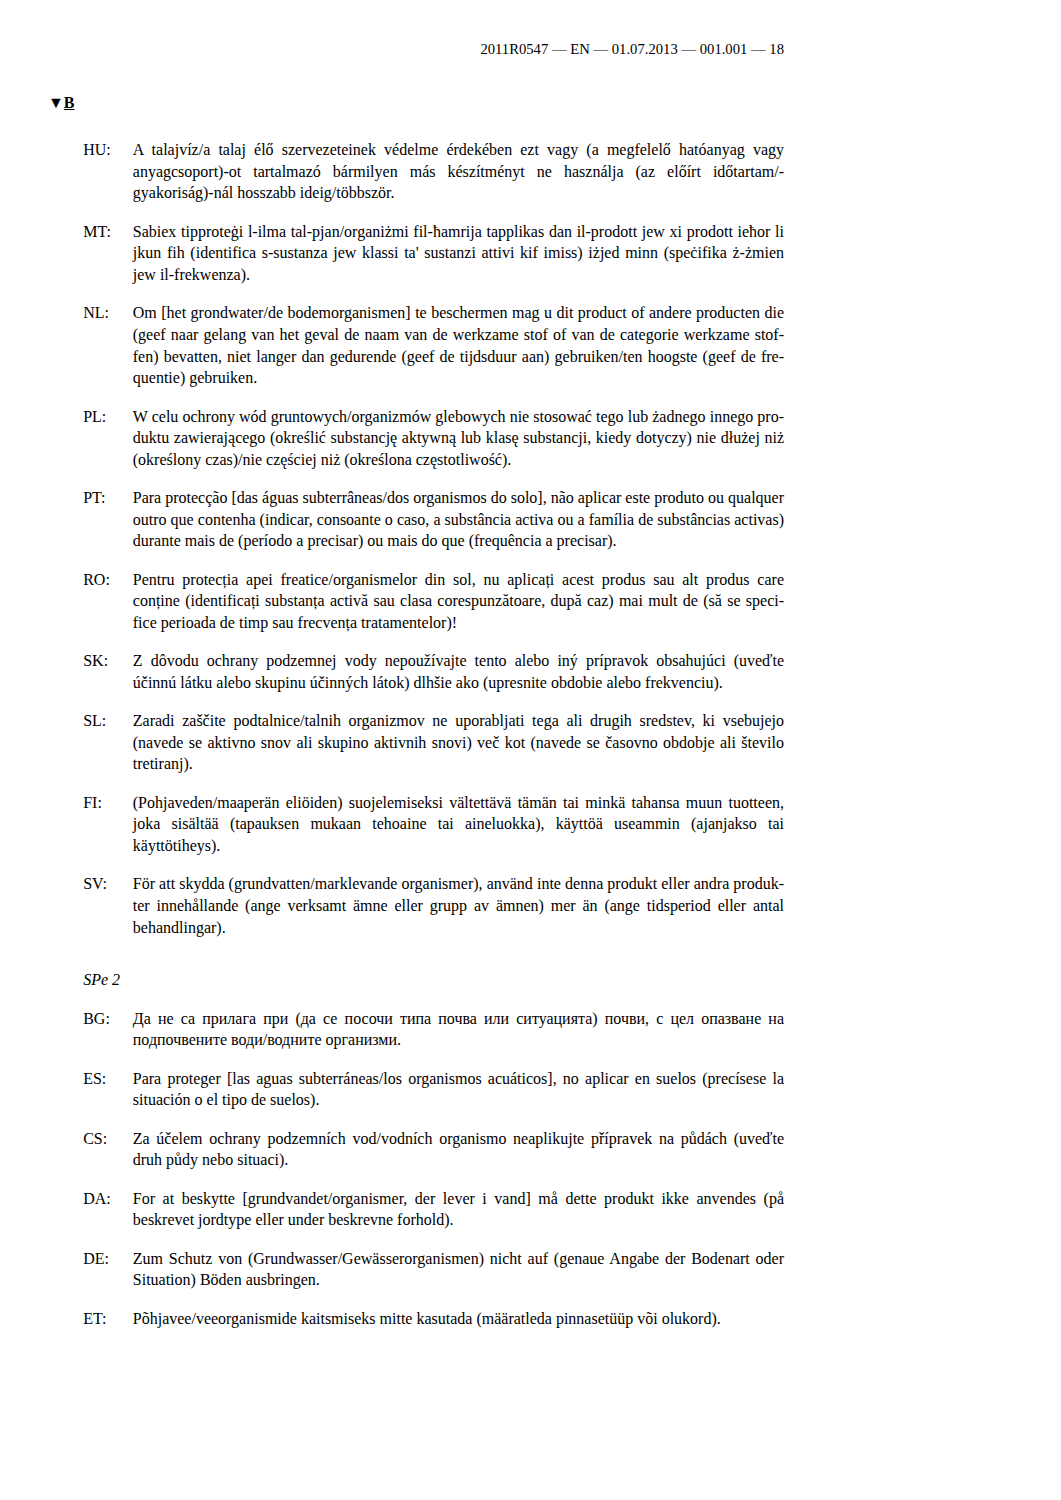2011R0547 — EN — 01.07.2013 — 001.001 — 18
▼B
HU:
A talajvíz/a talaj élő szervezeteinek védelme érdekében ezt vagy (a megfelelő hatóanyag vagy anyagcsoport)-ot tartalmazó bármilyen más készítményt ne használja (az előírt időtartam/- gyakoriság)-nál hosszabb ideig/többször.
MT:
Sabiex tipproteġi l-ilma tal-pjan/organiżmi fil-ħamrija tapplikas dan il-prodott jew xi prodott ieħor li jkun fih (identifica s-sustanza jew klassi ta' sustanzi attivi kif imiss) iżjed minn (speċifika ż-żmien jew il-frekwenza).
NL:
Om [het grondwater/de bodemorganismen] te beschermen mag u dit product of andere producten die (geef naar gelang van het geval de naam van de werkzame stof of van de categorie werkzame stoffen) bevatten, niet langer dan gedurende (geef de tijdsduur aan) gebruiken/ten hoogste (geef de frequentie) gebruiken.
PL:
W celu ochrony wód gruntowych/organizmów glebowych nie stosować tego lub żadnego innego produktu zawierającego (określić substancję aktywną lub klasę substancji, kiedy dotyczy) nie dłużej niż (określony czas)/nie częściej niż (określona częstotliwość).
PT:
Para protecção [das águas subterrâneas/dos organismos do solo], não aplicar este produto ou qualquer outro que contenha (indicar, consoante o caso, a substância activa ou a família de substâncias activas) durante mais de (período a precisar) ou mais do que (frequência a precisar).
RO:
Pentru protecția apei freatice/organismelor din sol, nu aplicați acest produs sau alt produs care conține (identificați substanța activă sau clasa corespunzătoare, după caz) mai mult de (să se specifice perioada de timp sau frecvența tratamentelor)!
SK:
Z dôvodu ochrany podzemnej vody nepoužívajte tento alebo iný prípravok obsahujúci (uveďte účinnú látku alebo skupinu účinných látok) dlhšie ako (upresnite obdobie alebo frekvenciu).
SL:
Zaradi zaščite podtalnice/talnih organizmov ne uporabljati tega ali drugih sredstev, ki vsebujejo (navede se aktivno snov ali skupino aktivnih snovi) več kot (navede se časovno obdobje ali število tretiranj).
FI:
(Pohjaveden/maaperän eliöiden) suojelemiseksi vältettävä tämän tai minkä tahansa muun tuotteen, joka sisältää (tapauksen mukaan tehoaine tai aineluokka), käyttöä useammin (ajanjakso tai käyttötiheys).
SV:
För att skydda (grundvatten/marklevande organismer), använd inte denna produkt eller andra produkter innehållande (ange verksamt ämne eller grupp av ämnen) mer än (ange tidsperiod eller antal behandlingar).
SPe 2
BG:
Да не са прилага при (да се посочи типа почва или ситуацията) почви, с цел опазване на подпочвените води/водните организми.
ES:
Para proteger [las aguas subterráneas/los organismos acuáticos], no aplicar en suelos (precísese la situación o el tipo de suelos).
CS:
Za účelem ochrany podzemních vod/vodních organismo neaplikujte přípravek na půdách (uveďte druh půdy nebo situaci).
DA:
For at beskytte [grundvandet/organismer, der lever i vand] må dette produkt ikke anvendes (på beskrevet jordtype eller under beskrevne forhold).
DE:
Zum Schutz von (Grundwasser/Gewässerorganismen) nicht auf (genaue Angabe der Bodenart oder Situation) Böden ausbringen.
ET:
Põhjavee/veeorganismide kaitsmiseks mitte kasutada (määratleda pinnasetüüp või olukord).